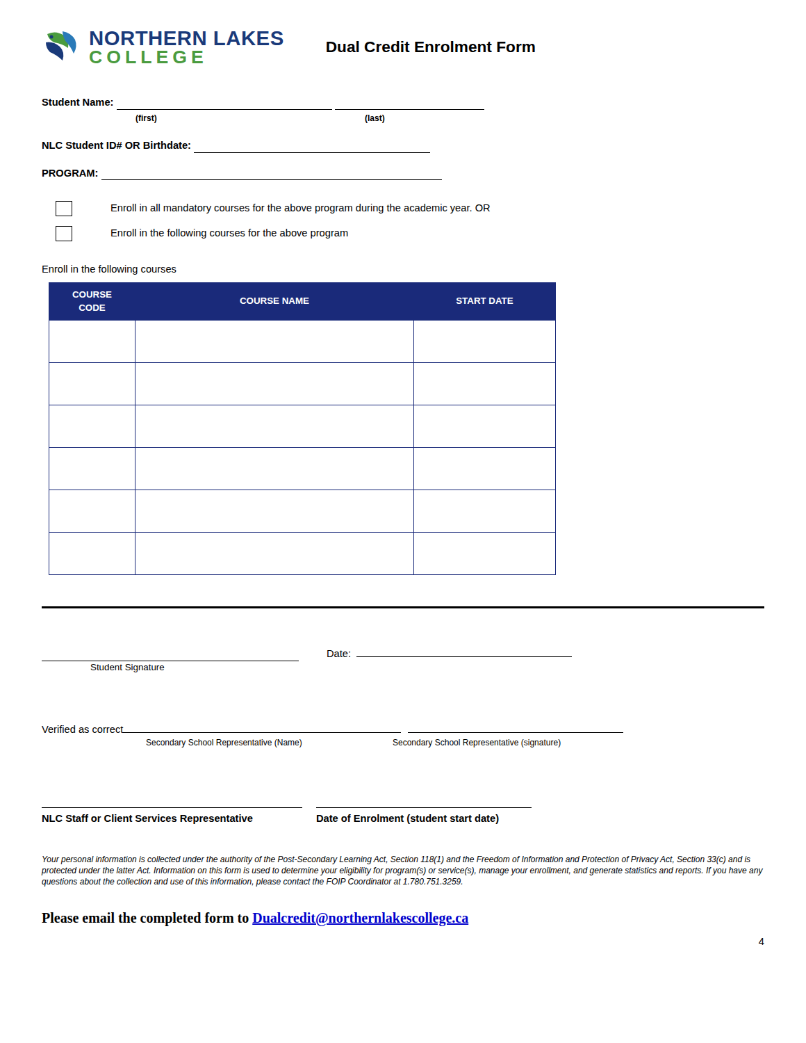NORTHERN LAKES
COLLEGE
Dual Credit Enrolment Form
Student Name:
(first)(last)
NLC Student ID# OR Birthdate:
PROGRAM:
Enroll in all mandatory courses for the above program during the academic year. OR
Enroll in the following courses for the above program
Enroll in the following courses
| COURSE CODE | COURSE NAME | START DATE |
| --- | --- | --- |
Date:
Student Signature
Verified as correct
Secondary School Representative (Name) Secondary School Representative (signature)
NLC Staff or Client Services Representative Date of Enrolment (student start date)
Your personal information is collected under the authority of the Post-Secondary Learning Act, Section 118(1) and the Freedom of Information and Protection of Privacy Act, Section 33(c) and is protected under the latter Act. Information on this form is used to determine your eligibility for program(s) or service(s), manage your enrollment, and generate statistics and reports. If you have any questions about the collection and use of this information, please contact the FOIP Coordinator at 1.780.751.3259.
Please email the completed form to Dualcredit@northernlakescollege.ca
4